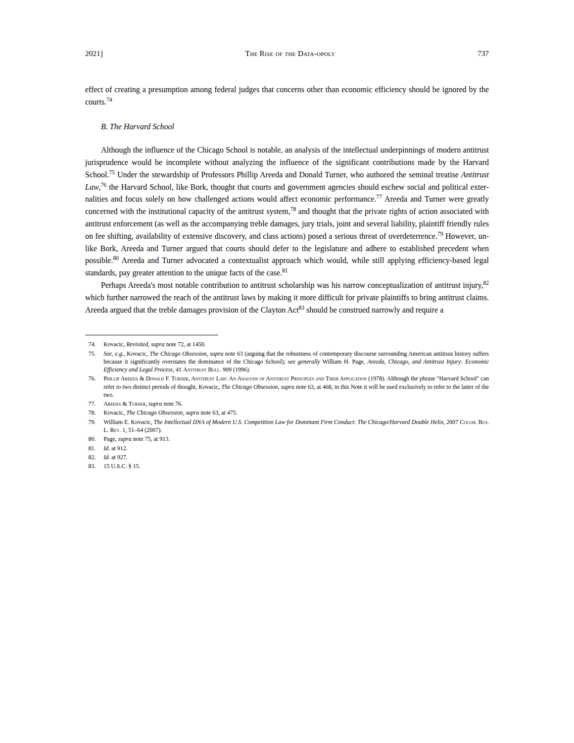2021] The Rise of the Data-opoly 737
effect of creating a presumption among federal judges that concerns other than economic efficiency should be ignored by the courts.74
B. The Harvard School
Although the influence of the Chicago School is notable, an analysis of the intellectual underpinnings of modern antitrust jurisprudence would be incomplete without analyzing the influence of the significant contributions made by the Harvard School.75 Under the stewardship of Professors Phillip Areeda and Donald Turner, who authored the seminal treatise Antitrust Law,76 the Harvard School, like Bork, thought that courts and government agencies should eschew social and political externalities and focus solely on how challenged actions would affect economic performance.77 Areeda and Turner were greatly concerned with the institutional capacity of the antitrust system,78 and thought that the private rights of action associated with antitrust enforcement (as well as the accompanying treble damages, jury trials, joint and several liability, plaintiff friendly rules on fee shifting, availability of extensive discovery, and class actions) posed a serious threat of overdeterrence.79 However, unlike Bork, Areeda and Turner argued that courts should defer to the legislature and adhere to established precedent when possible.80 Areeda and Turner advocated a contextualist approach which would, while still applying efficiency-based legal standards, pay greater attention to the unique facts of the case.81
Perhaps Areeda's most notable contribution to antitrust scholarship was his narrow conceptualization of antitrust injury,82 which further narrowed the reach of the antitrust laws by making it more difficult for private plaintiffs to bring antitrust claims. Areeda argued that the treble damages provision of the Clayton Act83 should be construed narrowly and require a
Kovacic, Revisited, supra note 72, at 1450.
See, e.g., Kovacic, The Chicago Obsession, supra note 63 (arguing that the robustness of contemporary discourse surrounding American antitrust history suffers because it significantly overstates the dominance of the Chicago School); see generally William H. Page, Areeda, Chicago, and Antitrust Injury: Economic Efficiency and Legal Process, 41 Antitrust Bull. 909 (1996).
Phillip Areeda & Donald F. Turner, Antitrust Law: An Analysis of Antitrust Principles and Their Application (1978). Although the phrase "Harvard School" can refer to two distinct periods of thought, Kovacic, The Chicago Obsession, supra note 63, at 468, in this Note it will be used exclusively to refer to the latter of the two.
Areeda & Turner, supra note 76.
Kovacic, The Chicago Obsession, supra note 63, at 475.
William E. Kovacic, The Intellectual DNA of Modern U.S. Competition Law for Dominant Firm Conduct: The Chicago/Harvard Double Helix, 2007 Colum. Bus. L. Rev. 1, 51–64 (2007).
Page, supra note 75, at 913.
Id. at 912.
Id. at 927.
15 U.S.C. § 15.